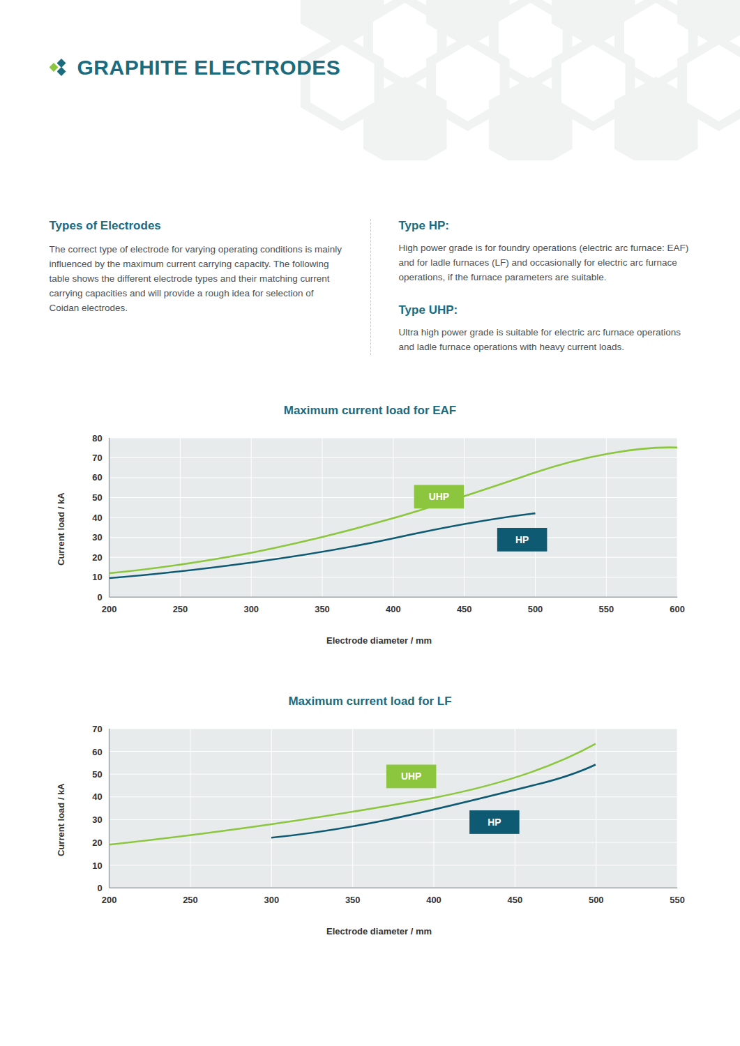GRAPHITE ELECTRODES
Types of Electrodes
The correct type of electrode for varying operating conditions is mainly influenced by the maximum current carrying capacity. The following table shows the different electrode types and their matching current carrying capacities and will provide a rough idea for selection of Coidan electrodes.
Type HP:
High power grade is for foundry operations (electric arc furnace: EAF) and for ladle furnaces (LF) and occasionally for electric arc furnace operations, if the furnace parameters are suitable.
Type UHP:
Ultra high power grade is suitable for electric arc furnace operations and ladle furnace operations with heavy current loads.
Maximum current load for EAF
Current load / kA
0 10 20 30 40 50 60 70 80 200 250 300 350 400 450 500 550 600 UHP HP
Electrode diameter / mm
Maximum current load for LF
Current load / kA
0 10 20 30 40 50 60 70 200 250 300 350 400 450 500 550 UHP HP
Electrode diameter / mm